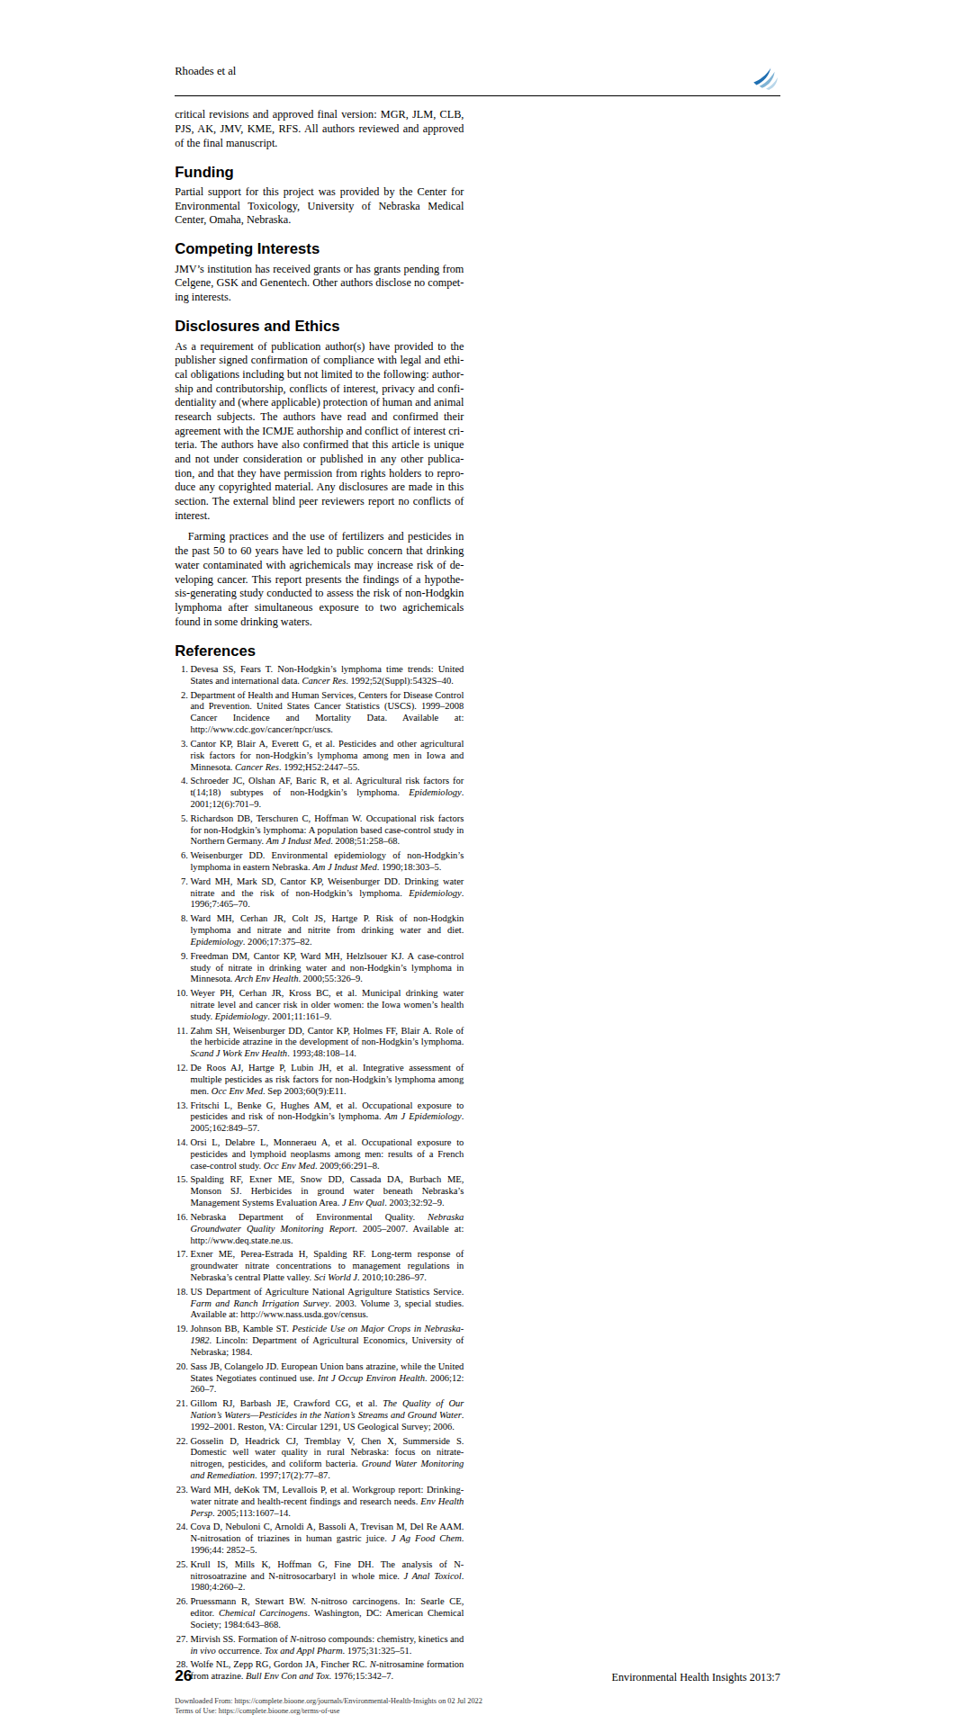Rhoades et al
critical revisions and approved final version: MGR, JLM, CLB, PJS, AK, JMV, KME, RFS. All authors reviewed and approved of the final manuscript.
Funding
Partial support for this project was provided by the Center for Environmental Toxicology, University of Nebraska Medical Center, Omaha, Nebraska.
Competing Interests
JMV’s institution has received grants or has grants pending from Celgene, GSK and Genentech. Other authors disclose no competing interests.
Disclosures and Ethics
As a requirement of publication author(s) have provided to the publisher signed confirmation of compliance with legal and ethical obligations including but not limited to the following: authorship and contributorship, conflicts of interest, privacy and confidentiality and (where applicable) protection of human and animal research subjects. The authors have read and confirmed their agreement with the ICMJE authorship and conflict of interest criteria. The authors have also confirmed that this article is unique and not under consideration or published in any other publication, and that they have permission from rights holders to reproduce any copyrighted material. Any disclosures are made in this section. The external blind peer reviewers report no conflicts of interest.
Farming practices and the use of fertilizers and pesticides in the past 50 to 60 years have led to public concern that drinking water contaminated with agrichemicals may increase risk of developing cancer. This report presents the findings of a hypothesis-generating study conducted to assess the risk of non-Hodgkin lymphoma after simultaneous exposure to two agrichemicals found in some drinking waters.
References
Devesa SS, Fears T. Non-Hodgkin’s lymphoma time trends: United States and international data. Cancer Res. 1992;52(Suppl):5432S–40.
Department of Health and Human Services, Centers for Disease Control and Prevention. United States Cancer Statistics (USCS). 1999–2008 Cancer Incidence and Mortality Data. Available at: http://www.cdc.gov/cancer/npcr/uscs.
Cantor KP, Blair A, Everett G, et al. Pesticides and other agricultural risk factors for non-Hodgkin’s lymphoma among men in Iowa and Minnesota. Cancer Res. 1992;H52:2447–55.
Schroeder JC, Olshan AF, Baric R, et al. Agricultural risk factors for t(14;18) subtypes of non-Hodgkin’s lymphoma. Epidemiology. 2001;12(6):701–9.
Richardson DB, Terschuren C, Hoffman W. Occupational risk factors for non-Hodgkin’s lymphoma: A population based case-control study in Northern Germany. Am J Indust Med. 2008;51:258–68.
Weisenburger DD. Environmental epidemiology of non-Hodgkin’s lymphoma in eastern Nebraska. Am J Indust Med. 1990;18:303–5.
Ward MH, Mark SD, Cantor KP, Weisenburger DD. Drinking water nitrate and the risk of non-Hodgkin’s lymphoma. Epidemiology. 1996;7:465–70.
Ward MH, Cerhan JR, Colt JS, Hartge P. Risk of non-Hodgkin lymphoma and nitrate and nitrite from drinking water and diet. Epidemiology. 2006;17:375–82.
Freedman DM, Cantor KP, Ward MH, Helzlsouer KJ. A case-control study of nitrate in drinking water and non-Hodgkin’s lymphoma in Minnesota. Arch Env Health. 2000;55:326–9.
Weyer PH, Cerhan JR, Kross BC, et al. Municipal drinking water nitrate level and cancer risk in older women: the Iowa women’s health study. Epidemiology. 2001;11:161–9.
Zahm SH, Weisenburger DD, Cantor KP, Holmes FF, Blair A. Role of the herbicide atrazine in the development of non-Hodgkin’s lymphoma. Scand J Work Env Health. 1993;48:108–14.
De Roos AJ, Hartge P, Lubin JH, et al. Integrative assessment of multiple pesticides as risk factors for non-Hodgkin’s lymphoma among men. Occ Env Med. Sep 2003;60(9):E11.
Fritschi L, Benke G, Hughes AM, et al. Occupational exposure to pesticides and risk of non-Hodgkin’s lymphoma. Am J Epidemiology. 2005;162:849–57.
Orsi L, Delabre L, Monneraeu A, et al. Occupational exposure to pesticides and lymphoid neoplasms among men: results of a French case-control study. Occ Env Med. 2009;66:291–8.
Spalding RF, Exner ME, Snow DD, Cassada DA, Burbach ME, Monson SJ. Herbicides in ground water beneath Nebraska’s Management Systems Evaluation Area. J Env Qual. 2003;32:92–9.
Nebraska Department of Environmental Quality. Nebraska Groundwater Quality Monitoring Report. 2005–2007. Available at: http://www.deq.state.ne.us.
Exner ME, Perea-Estrada H, Spalding RF. Long-term response of groundwater nitrate concentrations to management regulations in Nebraska’s central Platte valley. Sci World J. 2010;10:286–97.
US Department of Agriculture National Agrigulture Statistics Service. Farm and Ranch Irrigation Survey. 2003. Volume 3, special studies. Available at: http://www.nass.usda.gov/census.
Johnson BB, Kamble ST. Pesticide Use on Major Crops in Nebraska-1982. Lincoln: Department of Agricultural Economics, University of Nebraska; 1984.
Sass JB, Colangelo JD. European Union bans atrazine, while the United States Negotiates continued use. Int J Occup Environ Health. 2006;12: 260–7.
Gillom RJ, Barbash JE, Crawford CG, et al. The Quality of Our Nation’s Waters—Pesticides in the Nation’s Streams and Ground Water. 1992–2001. Reston, VA: Circular 1291, US Geological Survey; 2006.
Gosselin D, Headrick CJ, Tremblay V, Chen X, Summerside S. Domestic well water quality in rural Nebraska: focus on nitrate-nitrogen, pesticides, and coliform bacteria. Ground Water Monitoring and Remediation. 1997;17(2):77–87.
Ward MH, deKok TM, Levallois P, et al. Workgroup report: Drinking-water nitrate and health-recent findings and research needs. Env Health Persp. 2005;113:1607–14.
Cova D, Nebuloni C, Arnoldi A, Bassoli A, Trevisan M, Del Re AAM. N-nitrosation of triazines in human gastric juice. J Ag Food Chem. 1996;44: 2852–5.
Krull IS, Mills K, Hoffman G, Fine DH. The analysis of N-nitrosoatrazine and N-nitrosocarbaryl in whole mice. J Anal Toxicol. 1980;4:260–2.
Pruessmann R, Stewart BW. N-nitroso carcinogens. In: Searle CE, editor. Chemical Carcinogens. Washington, DC: American Chemical Society; 1984:643–868.
Mirvish SS. Formation of N-nitroso compounds: chemistry, kinetics and in vivo occurrence. Tox and Appl Pharm. 1975;31:325–51.
Wolfe NL, Zepp RG, Gordon JA, Fincher RC. N-nitrosamine formation from atrazine. Bull Env Con and Tox. 1976;15:342–7.
26
Environmental Health Insights 2013:7
Downloaded From: https://complete.bioone.org/journals/Environmental-Health-Insights on 02 Jul 2022
Terms of Use: https://complete.bioone.org/terms-of-use